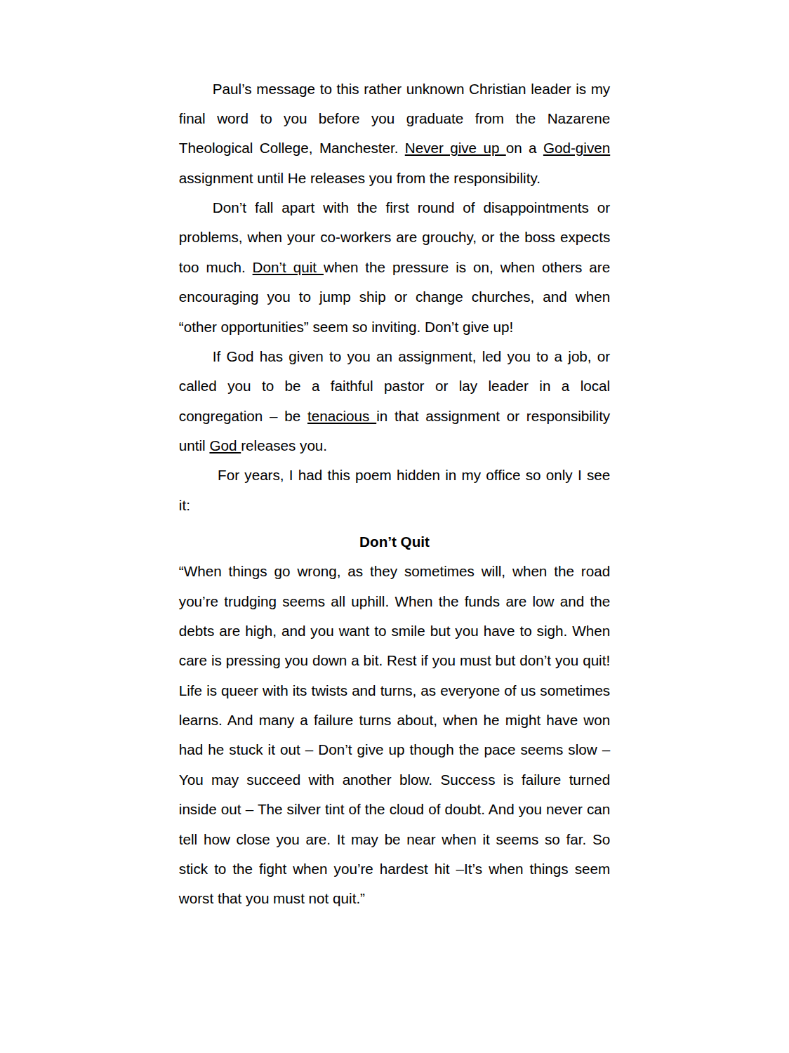Paul’s message to this rather unknown Christian leader is my final word to you before you graduate from the Nazarene Theological College, Manchester. Never give up on a God-given assignment until He releases you from the responsibility.
Don’t fall apart with the first round of disappointments or problems, when your co-workers are grouchy, or the boss expects too much. Don’t quit when the pressure is on, when others are encouraging you to jump ship or change churches, and when “other opportunities” seem so inviting. Don’t give up!
If God has given to you an assignment, led you to a job, or called you to be a faithful pastor or lay leader in a local congregation – be tenacious in that assignment or responsibility until God releases you.
For years, I had this poem hidden in my office so only I see it:
Don’t Quit
“When things go wrong, as they sometimes will, when the road you’re trudging seems all uphill. When the funds are low and the debts are high, and you want to smile but you have to sigh. When care is pressing you down a bit. Rest if you must but don’t you quit! Life is queer with its twists and turns, as everyone of us sometimes learns. And many a failure turns about, when he might have won had he stuck it out – Don’t give up though the pace seems slow –You may succeed with another blow. Success is failure turned inside out – The silver tint of the cloud of doubt. And you never can tell how close you are. It may be near when it seems so far. So stick to the fight when you’re hardest hit –It’s when things seem worst that you must not quit.”